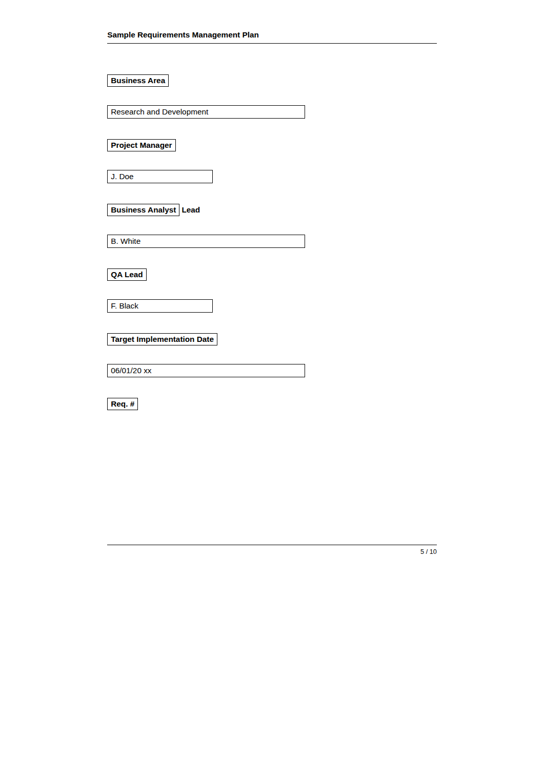Sample Requirements Management Plan
Business Area Research and Development
Project Manager J. Doe
Business Analyst Lead
B. White
QA Lead F. Black
Target Implementation Date 06/01/20 xx
Req. #
5 / 10